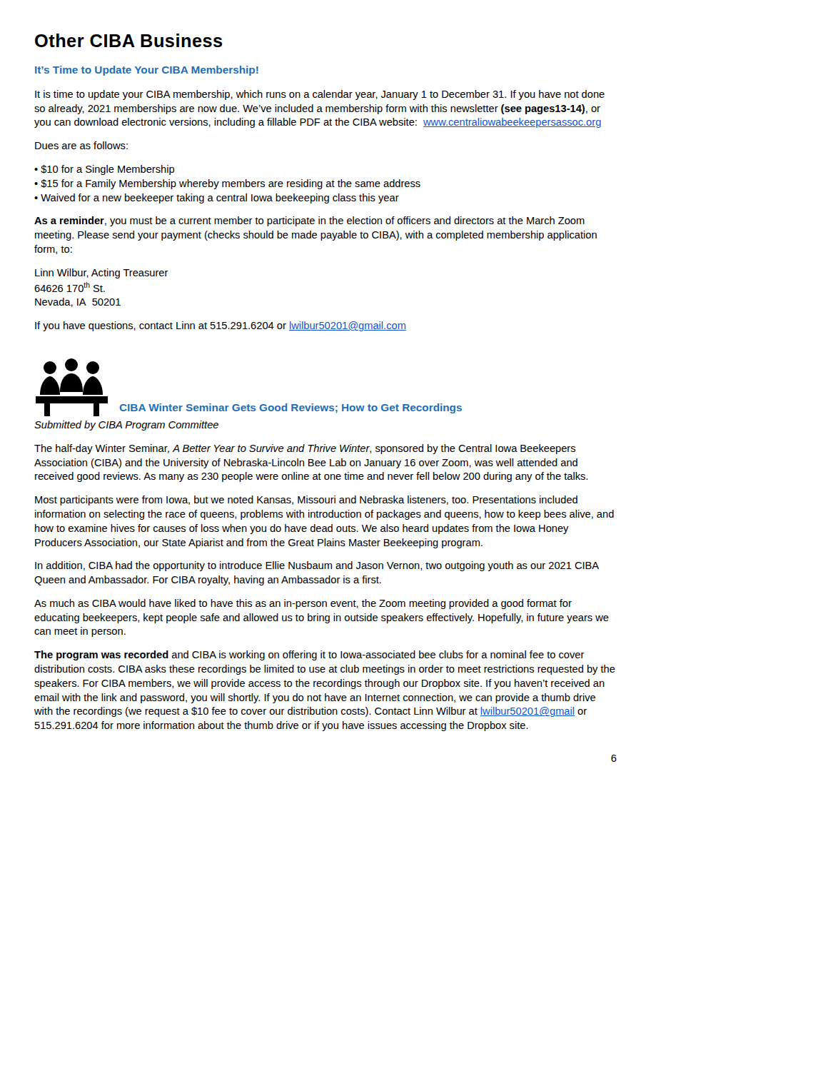Other CIBA Business
It’s Time to Update Your CIBA Membership!
It is time to update your CIBA membership, which runs on a calendar year, January 1 to December 31. If you have not done so already, 2021 memberships are now due. We’ve included a membership form with this newsletter (see pages13-14), or you can download electronic versions, including a fillable PDF at the CIBA website: www.centraliowabeekeepersassoc.org
Dues are as follows:
• $10 for a Single Membership
• $15 for a Family Membership whereby members are residing at the same address
• Waived for a new beekeeper taking a central Iowa beekeeping class this year
As a reminder, you must be a current member to participate in the election of officers and directors at the March Zoom meeting. Please send your payment (checks should be made payable to CIBA), with a completed membership application form, to:
Linn Wilbur, Acting Treasurer
64626 170th St.
Nevada, IA 50201
If you have questions, contact Linn at 515.291.6204 or lwilbur50201@gmail.com
CIBA Winter Seminar Gets Good Reviews; How to Get Recordings
Submitted by CIBA Program Committee
The half-day Winter Seminar, A Better Year to Survive and Thrive Winter, sponsored by the Central Iowa Beekeepers Association (CIBA) and the University of Nebraska-Lincoln Bee Lab on January 16 over Zoom, was well attended and received good reviews. As many as 230 people were online at one time and never fell below 200 during any of the talks.
Most participants were from Iowa, but we noted Kansas, Missouri and Nebraska listeners, too. Presentations included information on selecting the race of queens, problems with introduction of packages and queens, how to keep bees alive, and how to examine hives for causes of loss when you do have dead outs. We also heard updates from the Iowa Honey Producers Association, our State Apiarist and from the Great Plains Master Beekeeping program.
In addition, CIBA had the opportunity to introduce Ellie Nusbaum and Jason Vernon, two outgoing youth as our 2021 CIBA Queen and Ambassador. For CIBA royalty, having an Ambassador is a first.
As much as CIBA would have liked to have this as an in-person event, the Zoom meeting provided a good format for educating beekeepers, kept people safe and allowed us to bring in outside speakers effectively. Hopefully, in future years we can meet in person.
The program was recorded and CIBA is working on offering it to Iowa-associated bee clubs for a nominal fee to cover distribution costs. CIBA asks these recordings be limited to use at club meetings in order to meet restrictions requested by the speakers. For CIBA members, we will provide access to the recordings through our Dropbox site. If you haven’t received an email with the link and password, you will shortly. If you do not have an Internet connection, we can provide a thumb drive with the recordings (we request a $10 fee to cover our distribution costs). Contact Linn Wilbur at lwilbur50201@gmail or 515.291.6204 for more information about the thumb drive or if you have issues accessing the Dropbox site.
6